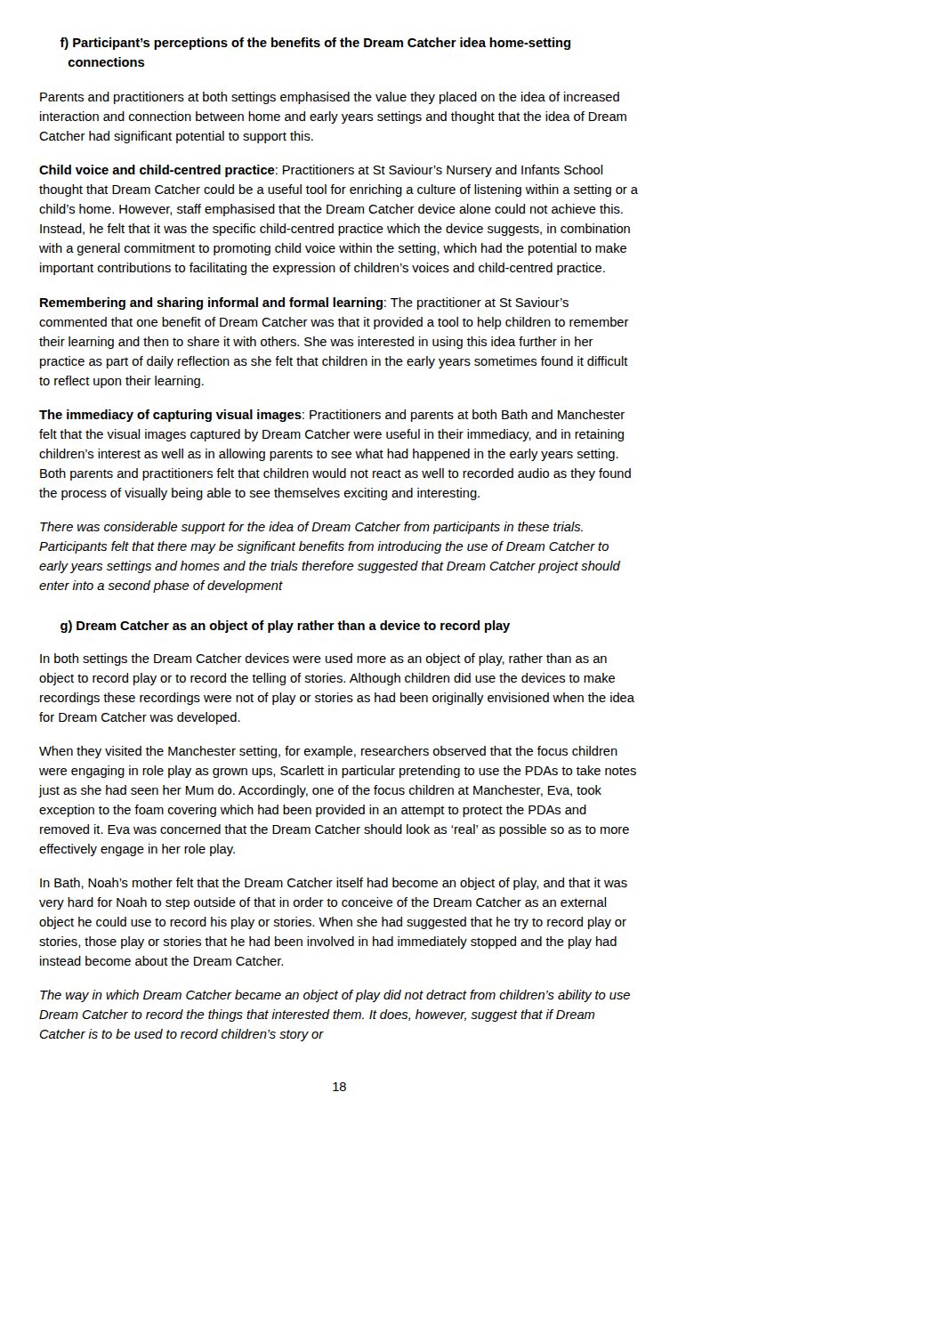f) Participant’s perceptions of the benefits of the Dream Catcher idea home-setting connections
Parents and practitioners at both settings emphasised the value they placed on the idea of increased interaction and connection between home and early years settings and thought that the idea of Dream Catcher had significant potential to support this.
Child voice and child-centred practice: Practitioners at St Saviour’s Nursery and Infants School thought that Dream Catcher could be a useful tool for enriching a culture of listening within a setting or a child’s home. However, staff emphasised that the Dream Catcher device alone could not achieve this. Instead, he felt that it was the specific child-centred practice which the device suggests, in combination with a general commitment to promoting child voice within the setting, which had the potential to make important contributions to facilitating the expression of children’s voices and child-centred practice.
Remembering and sharing informal and formal learning: The practitioner at St Saviour’s commented that one benefit of Dream Catcher was that it provided a tool to help children to remember their learning and then to share it with others. She was interested in using this idea further in her practice as part of daily reflection as she felt that children in the early years sometimes found it difficult to reflect upon their learning.
The immediacy of capturing visual images: Practitioners and parents at both Bath and Manchester felt that the visual images captured by Dream Catcher were useful in their immediacy, and in retaining children’s interest as well as in allowing parents to see what had happened in the early years setting. Both parents and practitioners felt that children would not react as well to recorded audio as they found the process of visually being able to see themselves exciting and interesting.
There was considerable support for the idea of Dream Catcher from participants in these trials. Participants felt that there may be significant benefits from introducing the use of Dream Catcher to early years settings and homes and the trials therefore suggested that Dream Catcher project should enter into a second phase of development
g) Dream Catcher as an object of play rather than a device to record play
In both settings the Dream Catcher devices were used more as an object of play, rather than as an object to record play or to record the telling of stories. Although children did use the devices to make recordings these recordings were not of play or stories as had been originally envisioned when the idea for Dream Catcher was developed.
When they visited the Manchester setting, for example, researchers observed that the focus children were engaging in role play as grown ups, Scarlett in particular pretending to use the PDAs to take notes just as she had seen her Mum do. Accordingly, one of the focus children at Manchester, Eva, took exception to the foam covering which had been provided in an attempt to protect the PDAs and removed it. Eva was concerned that the Dream Catcher should look as ‘real’ as possible so as to more effectively engage in her role play.
In Bath, Noah’s mother felt that the Dream Catcher itself had become an object of play, and that it was very hard for Noah to step outside of that in order to conceive of the Dream Catcher as an external object he could use to record his play or stories. When she had suggested that he try to record play or stories, those play or stories that he had been involved in had immediately stopped and the play had instead become about the Dream Catcher.
The way in which Dream Catcher became an object of play did not detract from children’s ability to use Dream Catcher to record the things that interested them. It does, however, suggest that if Dream Catcher is to be used to record children’s story or
18